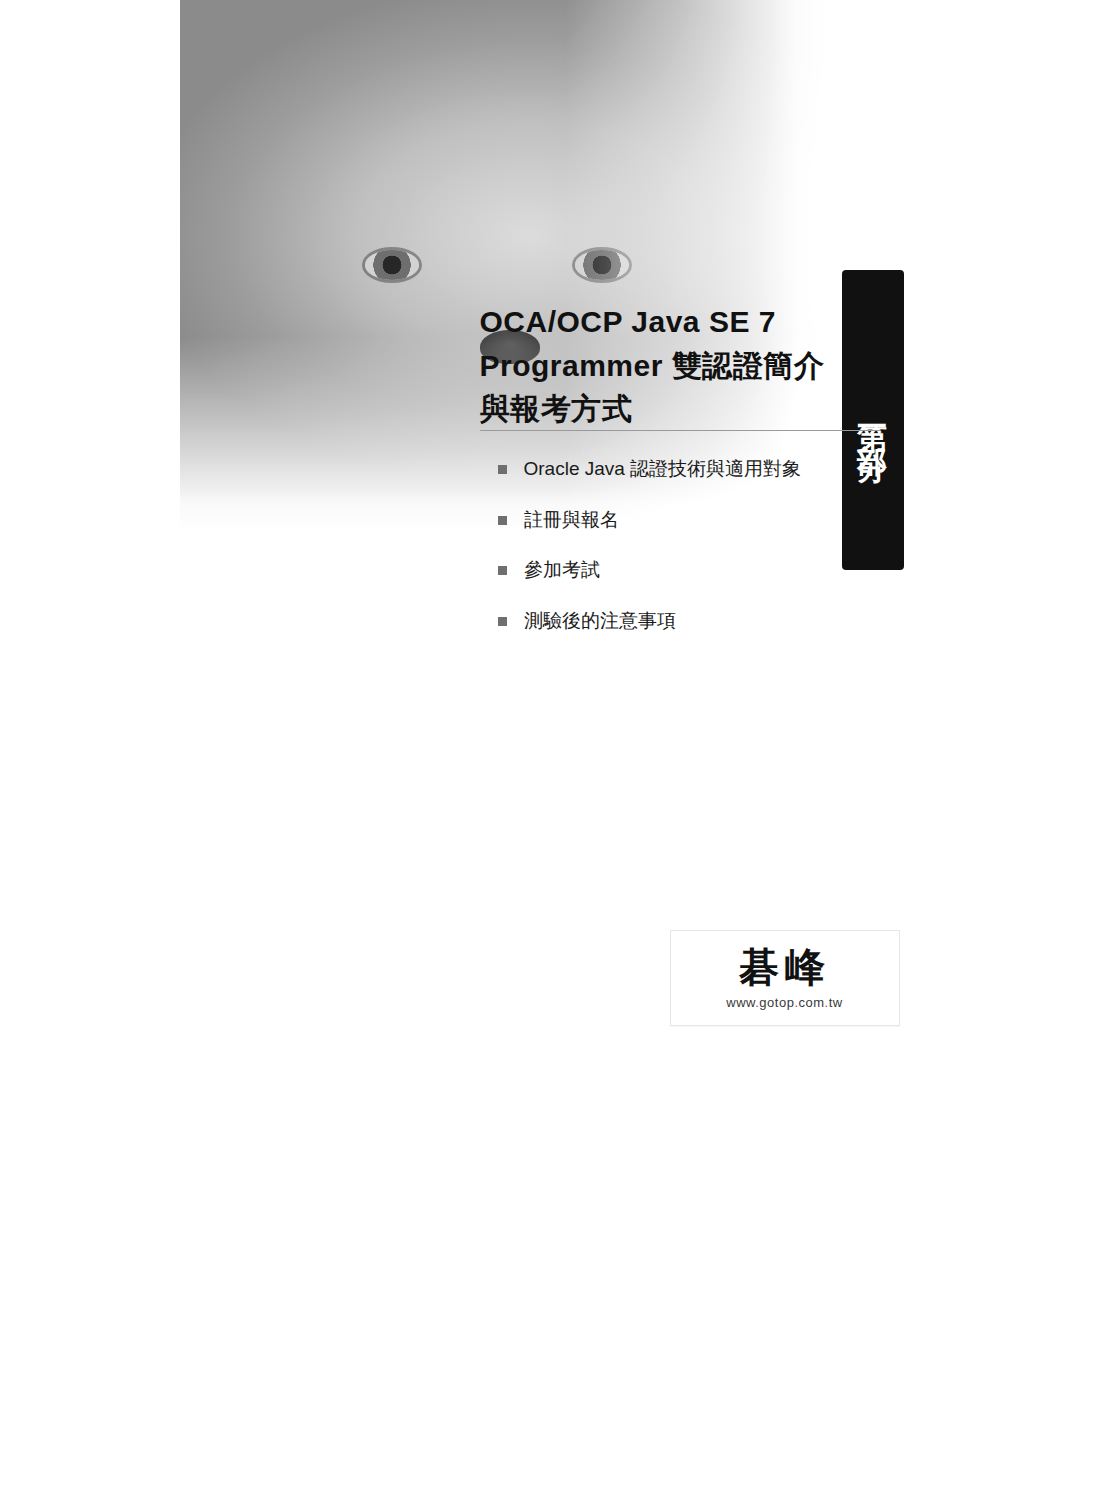第一部分
OCA/OCP Java SE 7 Programmer 雙認證簡介與報考方式
Oracle Java 認證技術與適用對象
註冊與報名
參加考試
測驗後的注意事項
碁峰
www. gotop. com. tw